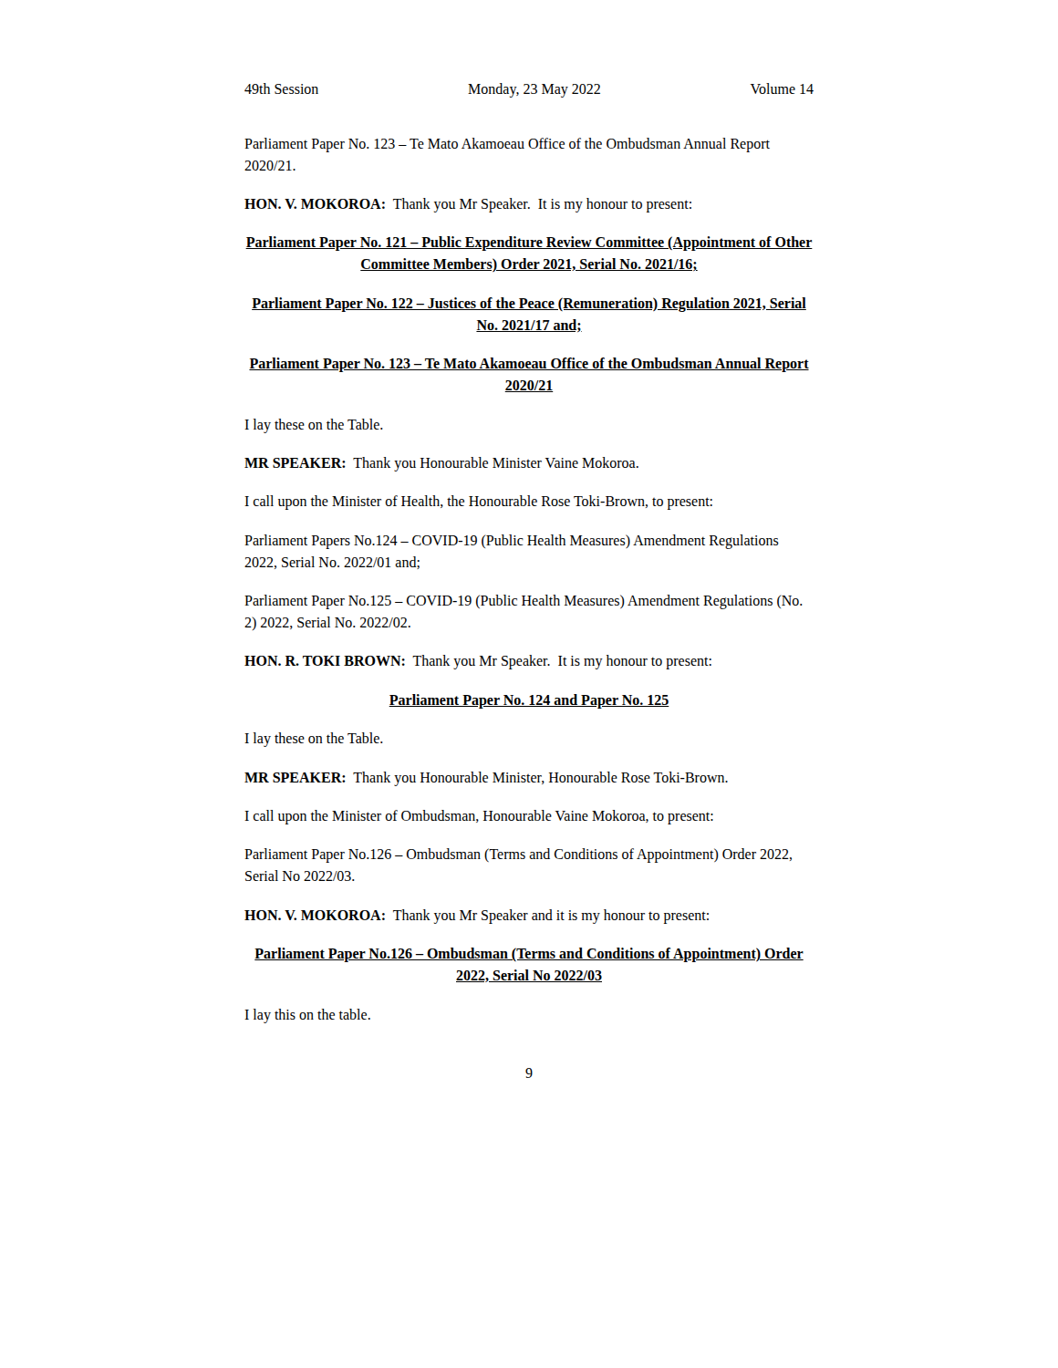49th Session Monday, 23 May 2022 Volume 14
Parliament Paper No. 123 – Te Mato Akamoeau Office of the Ombudsman Annual Report 2020/21.
HON. V. MOKOROA: Thank you Mr Speaker. It is my honour to present:
Parliament Paper No. 121 – Public Expenditure Review Committee (Appointment of Other Committee Members) Order 2021, Serial No. 2021/16;
Parliament Paper No. 122 – Justices of the Peace (Remuneration) Regulation 2021, Serial No. 2021/17 and;
Parliament Paper No. 123 – Te Mato Akamoeau Office of the Ombudsman Annual Report 2020/21
I lay these on the Table.
MR SPEAKER: Thank you Honourable Minister Vaine Mokoroa.
I call upon the Minister of Health, the Honourable Rose Toki-Brown, to present:
Parliament Papers No.124 – COVID-19 (Public Health Measures) Amendment Regulations 2022, Serial No. 2022/01 and;
Parliament Paper No.125 – COVID-19 (Public Health Measures) Amendment Regulations (No. 2) 2022, Serial No. 2022/02.
HON. R. TOKI BROWN: Thank you Mr Speaker. It is my honour to present:
Parliament Paper No. 124 and Paper No. 125
I lay these on the Table.
MR SPEAKER: Thank you Honourable Minister, Honourable Rose Toki-Brown.
I call upon the Minister of Ombudsman, Honourable Vaine Mokoroa, to present:
Parliament Paper No.126 – Ombudsman (Terms and Conditions of Appointment) Order 2022, Serial No 2022/03.
HON. V. MOKOROA: Thank you Mr Speaker and it is my honour to present:
Parliament Paper No.126 – Ombudsman (Terms and Conditions of Appointment) Order 2022, Serial No 2022/03
I lay this on the table.
9